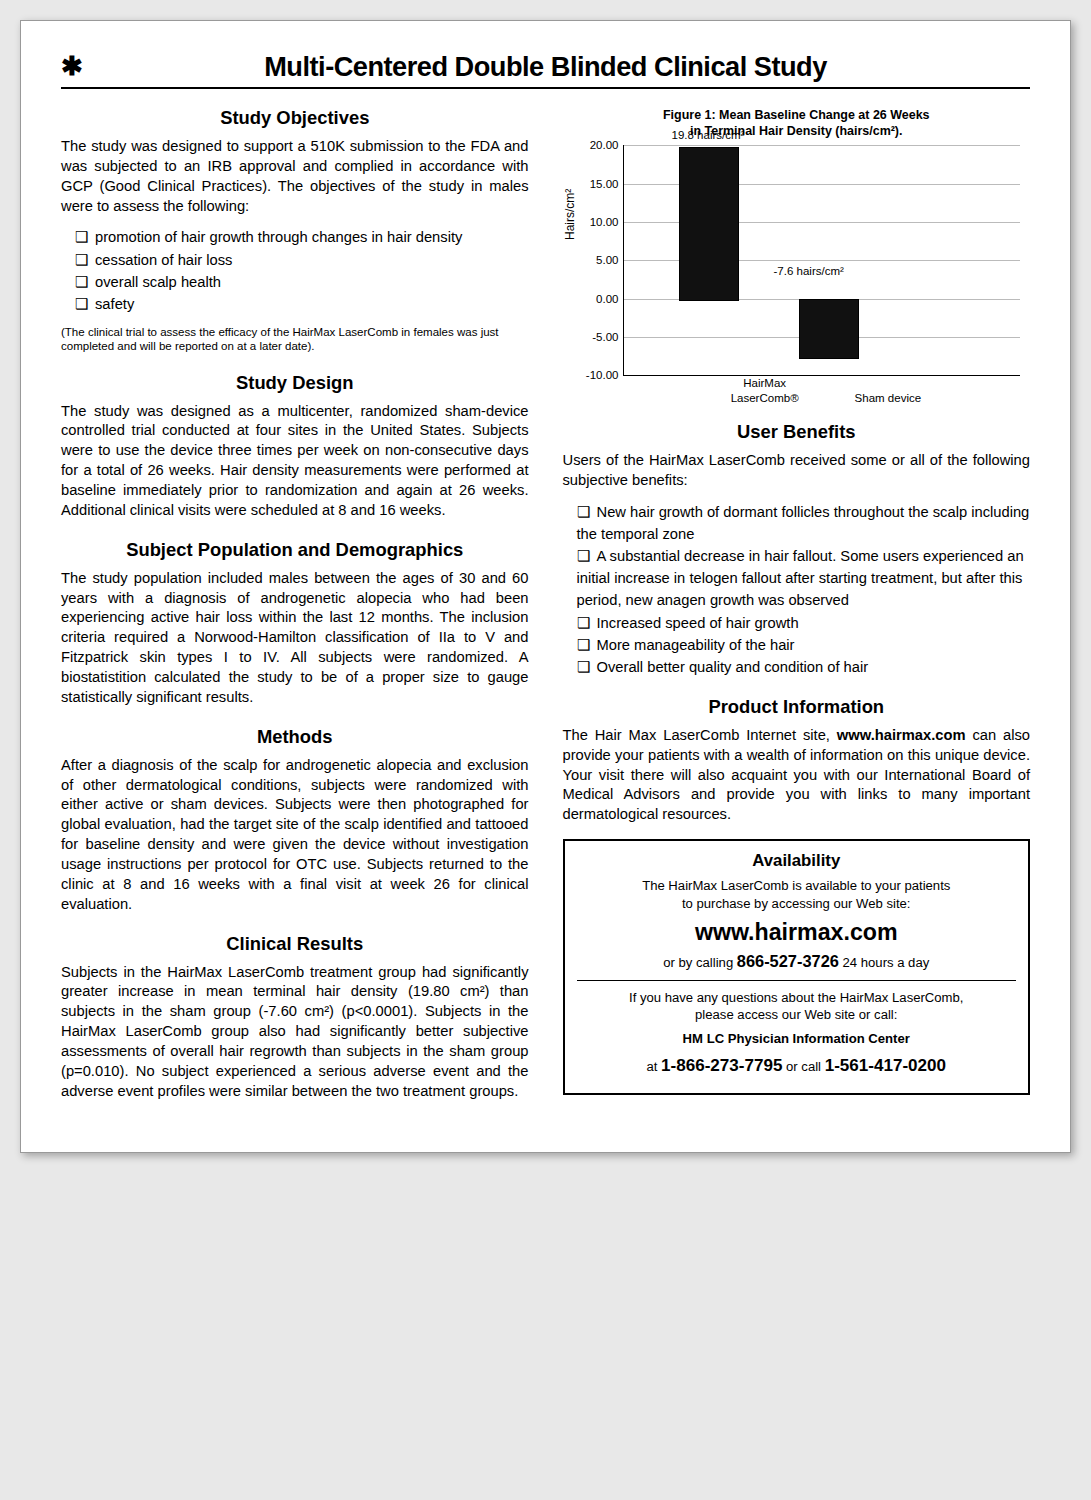✱
Multi-Centered Double Blinded Clinical Study
Study Objectives
The study was designed to support a 510K submission to the FDA and was subjected to an IRB approval and complied in accordance with GCP (Good Clinical Practices). The objectives of the study in males were to assess the following:
promotion of hair growth through changes in hair density
cessation of hair loss
overall scalp health
safety
(The clinical trial to assess the efficacy of the HairMax LaserComb in females was just completed and will be reported on at a later date).
Study Design
The study was designed as a multicenter, randomized sham-device controlled trial conducted at four sites in the United States. Subjects were to use the device three times per week on non-consecutive days for a total of 26 weeks. Hair density measurements were performed at baseline immediately prior to randomization and again at 26 weeks. Additional clinical visits were scheduled at 8 and 16 weeks.
Subject Population and Demographics
The study population included males between the ages of 30 and 60 years with a diagnosis of androgenetic alopecia who had been experiencing active hair loss within the last 12 months. The inclusion criteria required a Norwood-Hamilton classification of IIa to V and Fitzpatrick skin types I to IV. All subjects were randomized. A biostatistition calculated the study to be of a proper size to gauge statistically significant results.
Methods
After a diagnosis of the scalp for androgenetic alopecia and exclusion of other dermatological conditions, subjects were randomized with either active or sham devices. Subjects were then photographed for global evaluation, had the target site of the scalp identified and tattooed for baseline density and were given the device without investigation usage instructions per protocol for OTC use. Subjects returned to the clinic at 8 and 16 weeks with a final visit at week 26 for clinical evaluation.
Clinical Results
Subjects in the HairMax LaserComb treatment group had significantly greater increase in mean terminal hair density (19.80 cm²) than subjects in the sham group (-7.60 cm²) (p<0.0001). Subjects in the HairMax LaserComb group also had significantly better subjective assessments of overall hair regrowth than subjects in the sham group (p=0.010). No subject experienced a serious adverse event and the adverse event profiles were similar between the two treatment groups.
Figure 1: Mean Baseline Change at 26 Weeks
in Terminal Hair Density (hairs/cm²).
Hairs/cm²
20.00 15.00 10.00 5.00 0.00 -5.00 -10.00
19.8 hairs/cm²
-7.6 hairs/cm²
HairMax
LaserComb® Sham device
User Benefits
Users of the HairMax LaserComb received some or all of the following subjective benefits:
New hair growth of dormant follicles throughout the scalp including the temporal zone
A substantial decrease in hair fallout. Some users experienced an initial increase in telogen fallout after starting treatment, but after this period, new anagen growth was observed
Increased speed of hair growth
More manageability of the hair
Overall better quality and condition of hair
Product Information
The Hair Max LaserComb Internet site, www.hairmax.com can also provide your patients with a wealth of information on this unique device. Your visit there will also acquaint you with our International Board of Medical Advisors and provide you with links to many important dermatological resources.
Availability
The HairMax LaserComb is available to your patients
to purchase by accessing our Web site:
www.hairmax.com
or by calling 866-527-3726 24 hours a day
If you have any questions about the HairMax LaserComb,
please access our Web site or call:
HM LC Physician Information Center
at 1-866-273-7795 or call 1-561-417-0200